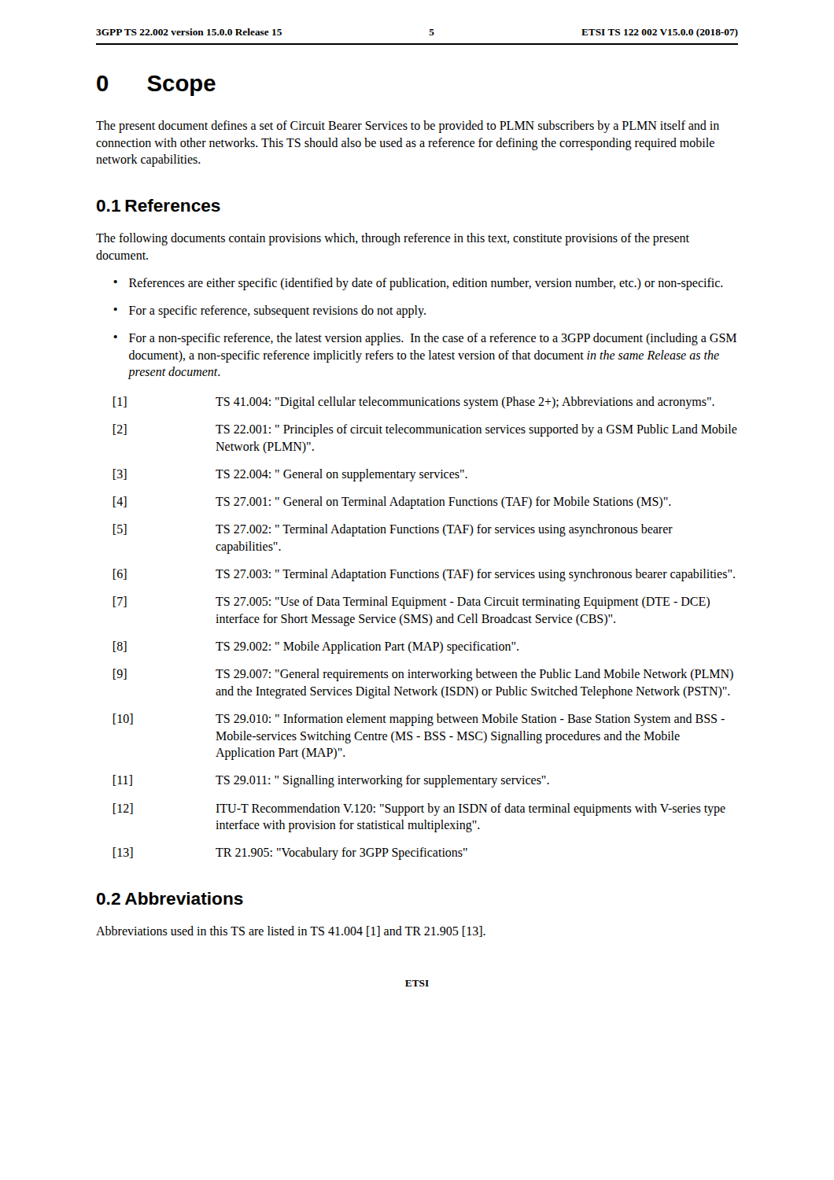3GPP TS 22.002 version 15.0.0 Release 15
5
ETSI TS 122 002 V15.0.0 (2018-07)
0 Scope
The present document defines a set of Circuit Bearer Services to be provided to PLMN subscribers by a PLMN itself and in connection with other networks. This TS should also be used as a reference for defining the corresponding required mobile network capabilities.
0.1 References
The following documents contain provisions which, through reference in this text, constitute provisions of the present document.
References are either specific (identified by date of publication, edition number, version number, etc.) or non-specific.
For a specific reference, subsequent revisions do not apply.
For a non-specific reference, the latest version applies. In the case of a reference to a 3GPP document (including a GSM document), a non-specific reference implicitly refers to the latest version of that document in the same Release as the present document.
[1]
TS 41.004: "Digital cellular telecommunications system (Phase 2+); Abbreviations and acronyms".
[2]
TS 22.001: " Principles of circuit telecommunication services supported by a GSM Public Land Mobile Network (PLMN)".
[3]
TS 22.004: " General on supplementary services".
[4]
TS 27.001: " General on Terminal Adaptation Functions (TAF) for Mobile Stations (MS)".
[5]
TS 27.002: " Terminal Adaptation Functions (TAF) for services using asynchronous bearer capabilities".
[6]
TS 27.003: " Terminal Adaptation Functions (TAF) for services using synchronous bearer capabilities".
[7]
TS 27.005: "Use of Data Terminal Equipment - Data Circuit terminating Equipment (DTE - DCE) interface for Short Message Service (SMS) and Cell Broadcast Service (CBS)".
[8]
TS 29.002: " Mobile Application Part (MAP) specification".
[9]
TS 29.007: "General requirements on interworking between the Public Land Mobile Network (PLMN) and the Integrated Services Digital Network (ISDN) or Public Switched Telephone Network (PSTN)".
[10]
TS 29.010: " Information element mapping between Mobile Station - Base Station System and BSS - Mobile-services Switching Centre (MS - BSS - MSC) Signalling procedures and the Mobile Application Part (MAP)".
[11]
TS 29.011: " Signalling interworking for supplementary services".
[12]
ITU-T Recommendation V.120: "Support by an ISDN of data terminal equipments with V-series type interface with provision for statistical multiplexing".
[13]
TR 21.905: "Vocabulary for 3GPP Specifications"
0.2 Abbreviations
Abbreviations used in this TS are listed in TS 41.004 [1] and TR 21.905 [13].
ETSI